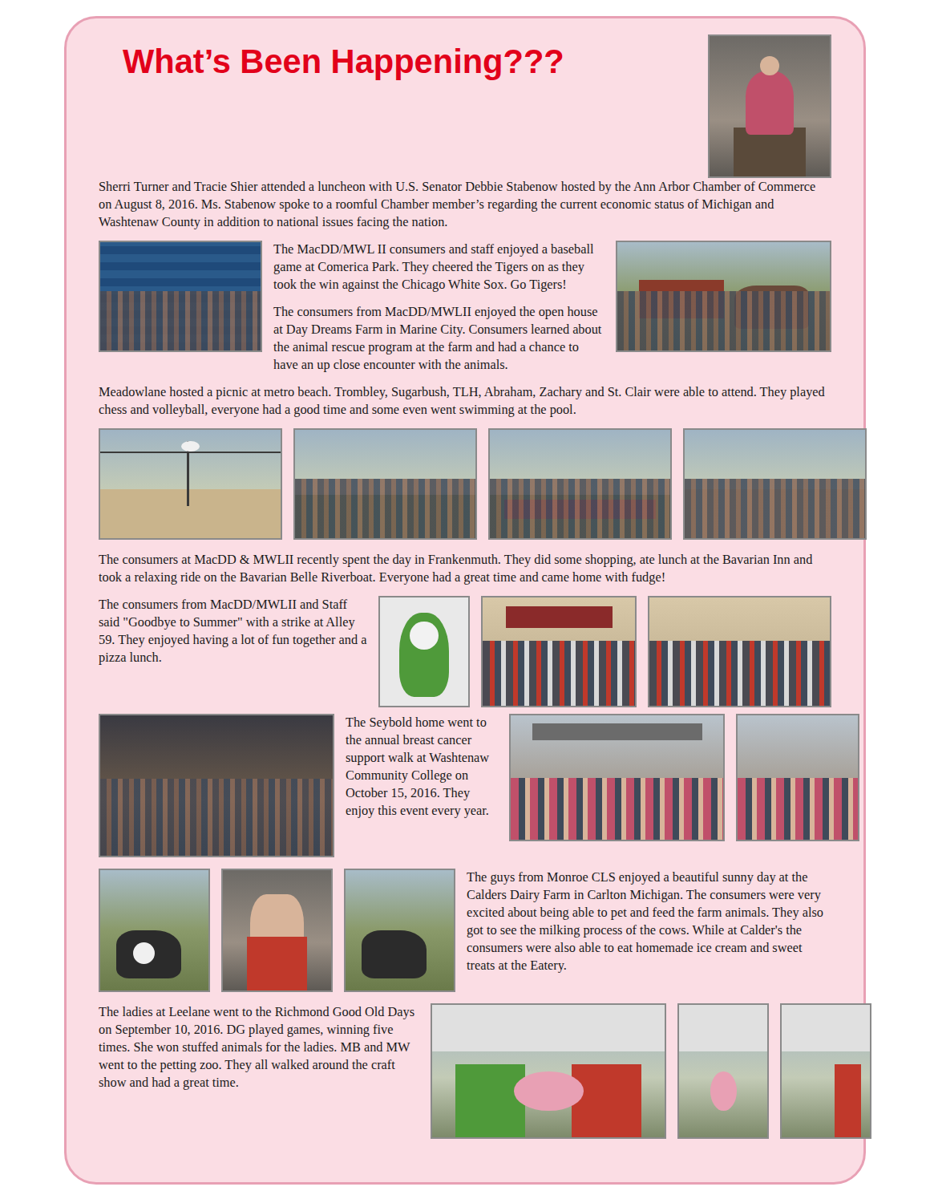What’s Been Happening???
Sherri Turner and Tracie Shier attended a luncheon with U.S. Senator Debbie Stabenow hosted by the Ann Arbor Chamber of Commerce on August 8, 2016. Ms. Stabenow spoke to a roomful Chamber member’s regarding the current economic status of Michigan and Washtenaw County in addition to national issues facing the nation.
The MacDD/MWL II consumers and staff enjoyed a baseball game at Comerica Park. They cheered the Tigers on as they took the win against the Chicago White Sox. Go Tigers!
The consumers from MacDD/MWLII enjoyed the open house at Day Dreams Farm in Marine City. Consumers learned about the animal rescue program at the farm and had a chance to have an up close encounter with the animals.
Meadowlane hosted a picnic at metro beach. Trombley, Sugarbush, TLH, Abraham, Zachary and St. Clair were able to attend. They played chess and volleyball, everyone had a good time and some even went swimming at the pool.
The consumers at MacDD & MWLII recently spent the day in Frankenmuth. They did some shopping, ate lunch at the Bavarian Inn and took a relaxing ride on the Bavarian Belle Riverboat. Everyone had a great time and came home with fudge!
The consumers from MacDD/MWLII and Staff said "Goodbye to Summer" with a strike at Alley 59. They enjoyed having a lot of fun together and a pizza lunch.
The Seybold home went to the annual breast cancer support walk at Washtenaw Community College on October 15, 2016. They enjoy this event every year.
The guys from Monroe CLS enjoyed a beautiful sunny day at the Calders Dairy Farm in Carlton Michigan. The consumers were very excited about being able to pet and feed the farm animals. They also got to see the milking process of the cows. While at Calder's the consumers were also able to eat homemade ice cream and sweet treats at the Eatery.
The ladies at Leelane went to the Richmond Good Old Days on September 10, 2016. DG played games, winning five times. She won stuffed animals for the ladies. MB and MW went to the petting zoo. They all walked around the craft show and had a great time.